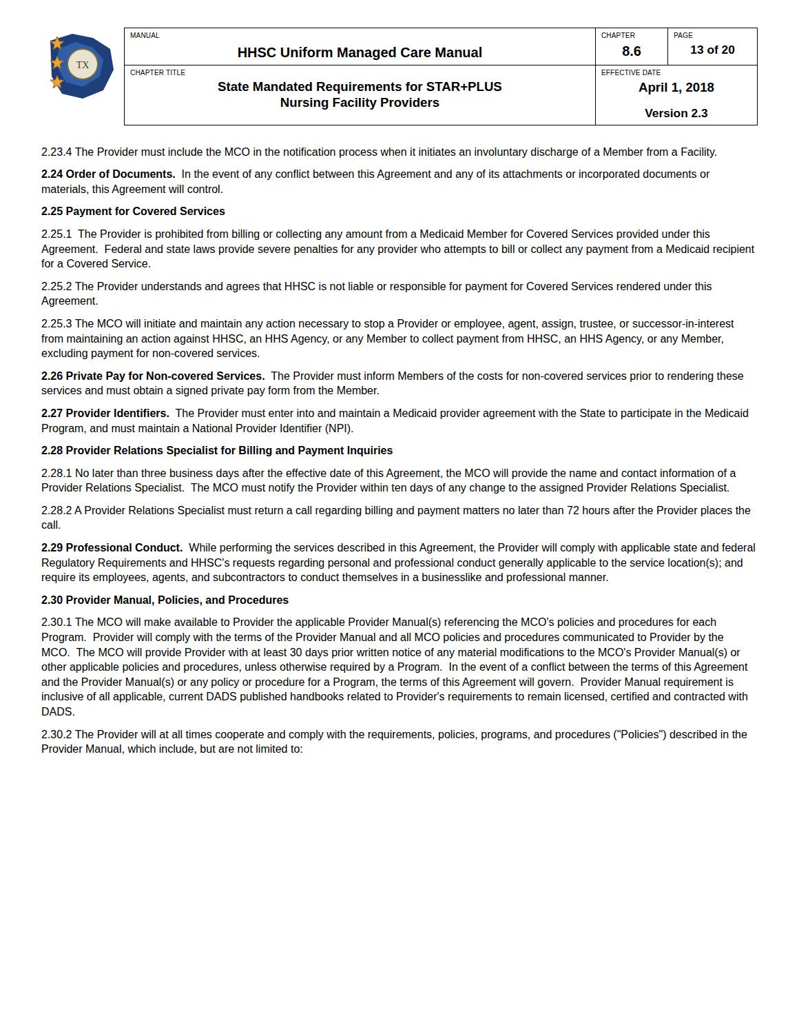| TX | MANUAL HHSC Uniform Managed Care Manual | CHAPTER 8.6 | PAGE 13 of 20 |
| CHAPTER TITLE State Mandated Requirements for STAR+PLUS Nursing Facility Providers | EFFECTIVE DATE April 1, 2018 Version 2.3 |
2.23.4 The Provider must include the MCO in the notification process when it initiates an involuntary discharge of a Member from a Facility.
2.24 Order of Documents. In the event of any conflict between this Agreement and any of its attachments or incorporated documents or materials, this Agreement will control.
2.25 Payment for Covered Services
2.25.1 The Provider is prohibited from billing or collecting any amount from a Medicaid Member for Covered Services provided under this Agreement. Federal and state laws provide severe penalties for any provider who attempts to bill or collect any payment from a Medicaid recipient for a Covered Service.
2.25.2 The Provider understands and agrees that HHSC is not liable or responsible for payment for Covered Services rendered under this Agreement.
2.25.3 The MCO will initiate and maintain any action necessary to stop a Provider or employee, agent, assign, trustee, or successor-in-interest from maintaining an action against HHSC, an HHS Agency, or any Member to collect payment from HHSC, an HHS Agency, or any Member, excluding payment for non-covered services.
2.26 Private Pay for Non-covered Services. The Provider must inform Members of the costs for non-covered services prior to rendering these services and must obtain a signed private pay form from the Member.
2.27 Provider Identifiers. The Provider must enter into and maintain a Medicaid provider agreement with the State to participate in the Medicaid Program, and must maintain a National Provider Identifier (NPI).
2.28 Provider Relations Specialist for Billing and Payment Inquiries
2.28.1 No later than three business days after the effective date of this Agreement, the MCO will provide the name and contact information of a Provider Relations Specialist. The MCO must notify the Provider within ten days of any change to the assigned Provider Relations Specialist.
2.28.2 A Provider Relations Specialist must return a call regarding billing and payment matters no later than 72 hours after the Provider places the call.
2.29 Professional Conduct. While performing the services described in this Agreement, the Provider will comply with applicable state and federal Regulatory Requirements and HHSC's requests regarding personal and professional conduct generally applicable to the service location(s); and require its employees, agents, and subcontractors to conduct themselves in a businesslike and professional manner.
2.30 Provider Manual, Policies, and Procedures
2.30.1 The MCO will make available to Provider the applicable Provider Manual(s) referencing the MCO's policies and procedures for each Program. Provider will comply with the terms of the Provider Manual and all MCO policies and procedures communicated to Provider by the MCO. The MCO will provide Provider with at least 30 days prior written notice of any material modifications to the MCO's Provider Manual(s) or other applicable policies and procedures, unless otherwise required by a Program. In the event of a conflict between the terms of this Agreement and the Provider Manual(s) or any policy or procedure for a Program, the terms of this Agreement will govern. Provider Manual requirement is inclusive of all applicable, current DADS published handbooks related to Provider's requirements to remain licensed, certified and contracted with DADS.
2.30.2 The Provider will at all times cooperate and comply with the requirements, policies, programs, and procedures ("Policies") described in the Provider Manual, which include, but are not limited to: